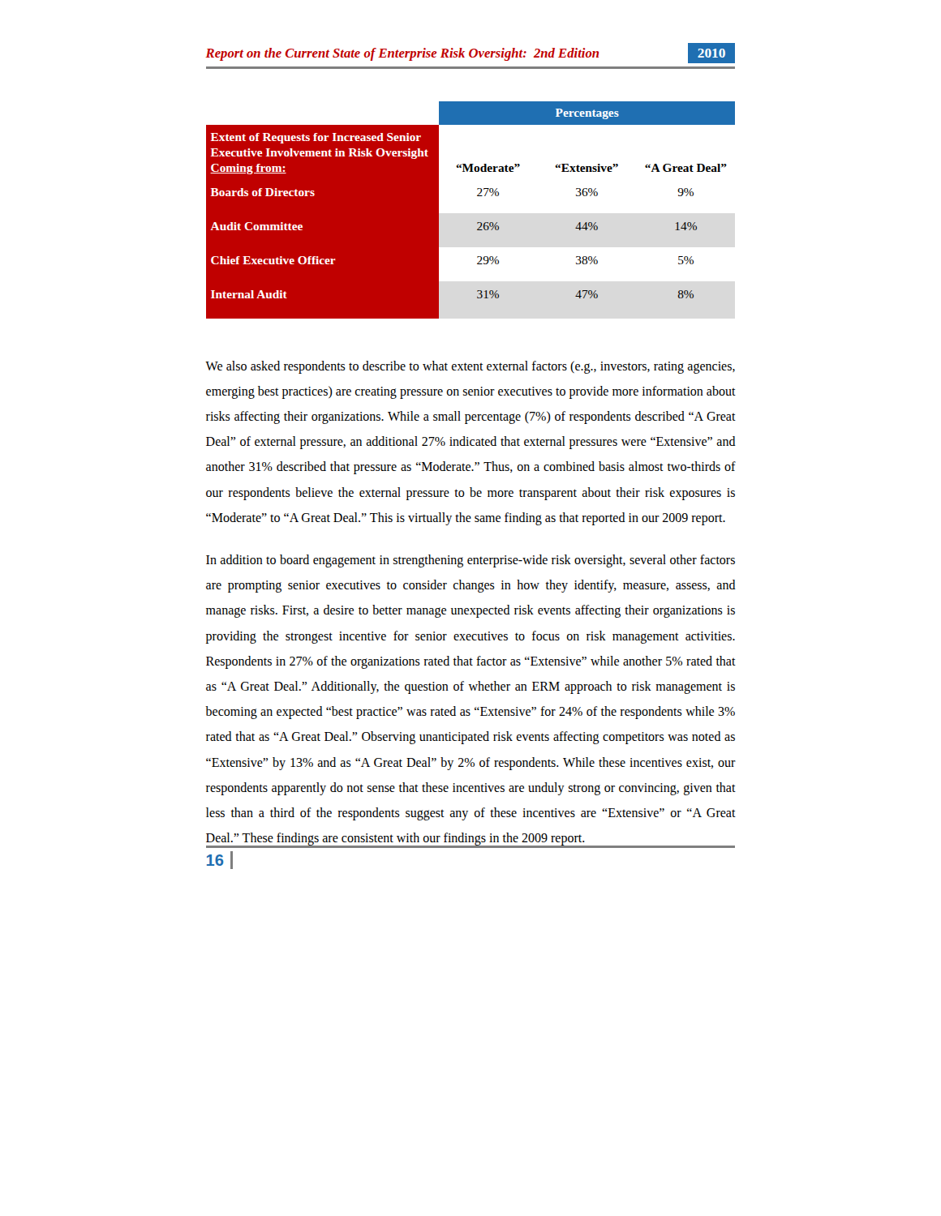Report on the Current State of Enterprise Risk Oversight: 2nd Edition
2010
| | Percentages |
| --- | --- |
| Extent of Requests for Increased Senior Executive Involvement in Risk Oversight Coming from: | “Moderate” | “Extensive” | “A Great Deal” |
| Boards of Directors | 27% | 36% | 9% |
| Audit Committee | 26% | 44% | 14% |
| Chief Executive Officer | 29% | 38% | 5% |
| Internal Audit | 31% | 47% | 8% |
We also asked respondents to describe to what extent external factors (e.g., investors, rating agencies, emerging best practices) are creating pressure on senior executives to provide more information about risks affecting their organizations. While a small percentage (7%) of respondents described “A Great Deal” of external pressure, an additional 27% indicated that external pressures were “Extensive” and another 31% described that pressure as “Moderate.” Thus, on a combined basis almost two-thirds of our respondents believe the external pressure to be more transparent about their risk exposures is “Moderate” to “A Great Deal.” This is virtually the same finding as that reported in our 2009 report.
In addition to board engagement in strengthening enterprise-wide risk oversight, several other factors are prompting senior executives to consider changes in how they identify, measure, assess, and manage risks. First, a desire to better manage unexpected risk events affecting their organizations is providing the strongest incentive for senior executives to focus on risk management activities. Respondents in 27% of the organizations rated that factor as “Extensive” while another 5% rated that as “A Great Deal.” Additionally, the question of whether an ERM approach to risk management is becoming an expected “best practice” was rated as “Extensive” for 24% of the respondents while 3% rated that as “A Great Deal.” Observing unanticipated risk events affecting competitors was noted as “Extensive” by 13% and as “A Great Deal” by 2% of respondents. While these incentives exist, our respondents apparently do not sense that these incentives are unduly strong or convincing, given that less than a third of the respondents suggest any of these incentives are “Extensive” or “A Great Deal.” These findings are consistent with our findings in the 2009 report.
16